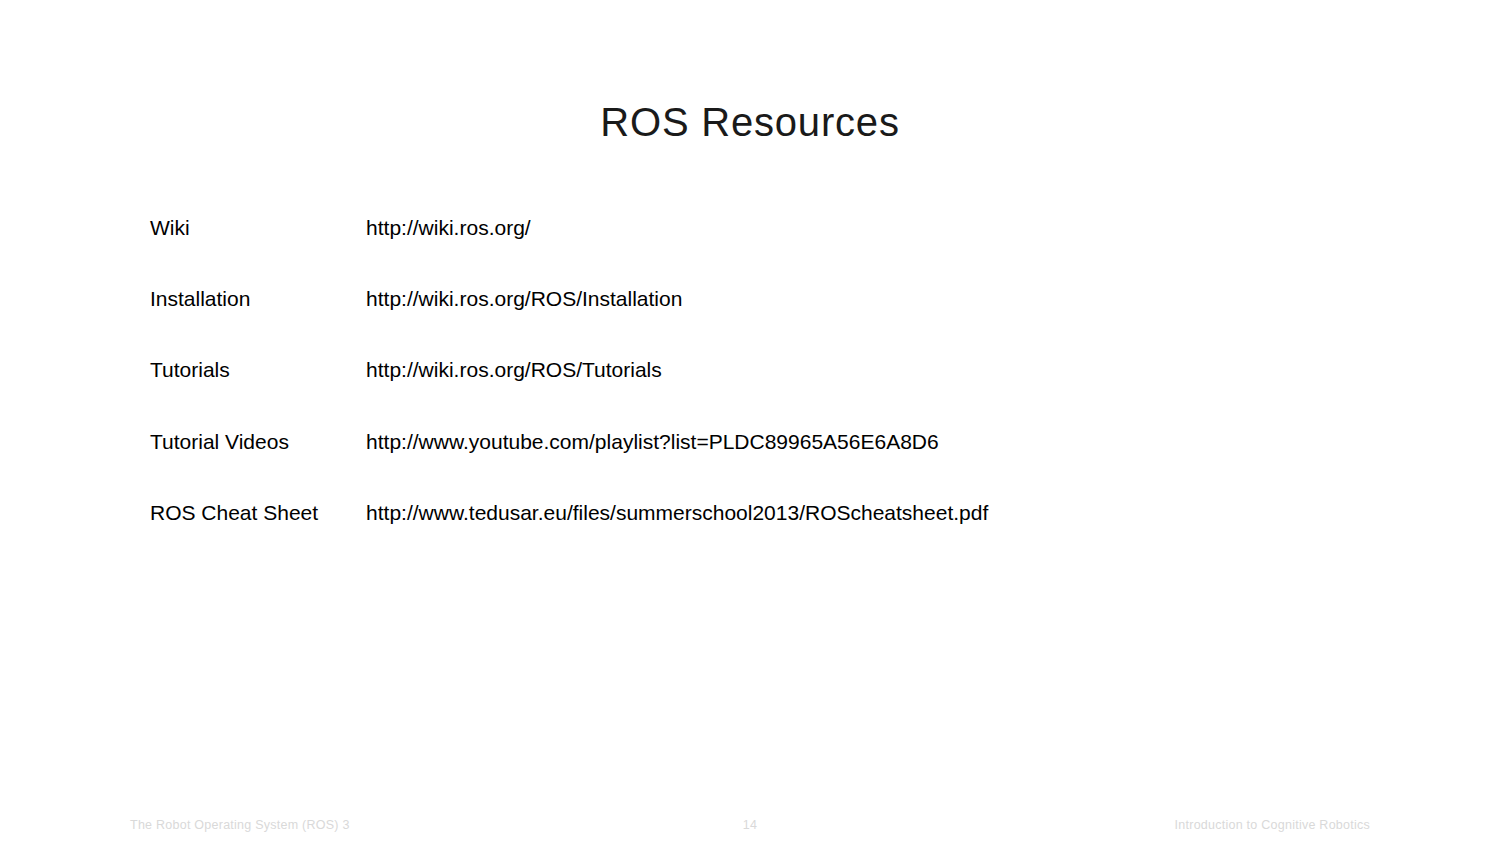ROS Resources
| Wiki | http://wiki.ros.org/ |
| Installation | http://wiki.ros.org/ROS/Installation |
| Tutorials | http://wiki.ros.org/ROS/Tutorials |
| Tutorial Videos | http://www.youtube.com/playlist?list=PLDC89965A56E6A8D6 |
| ROS Cheat Sheet | http://www.tedusar.eu/files/summerschool2013/ROScheatsheet.pdf |
The Robot Operating System (ROS) 3 14 Introduction to Cognitive Robotics